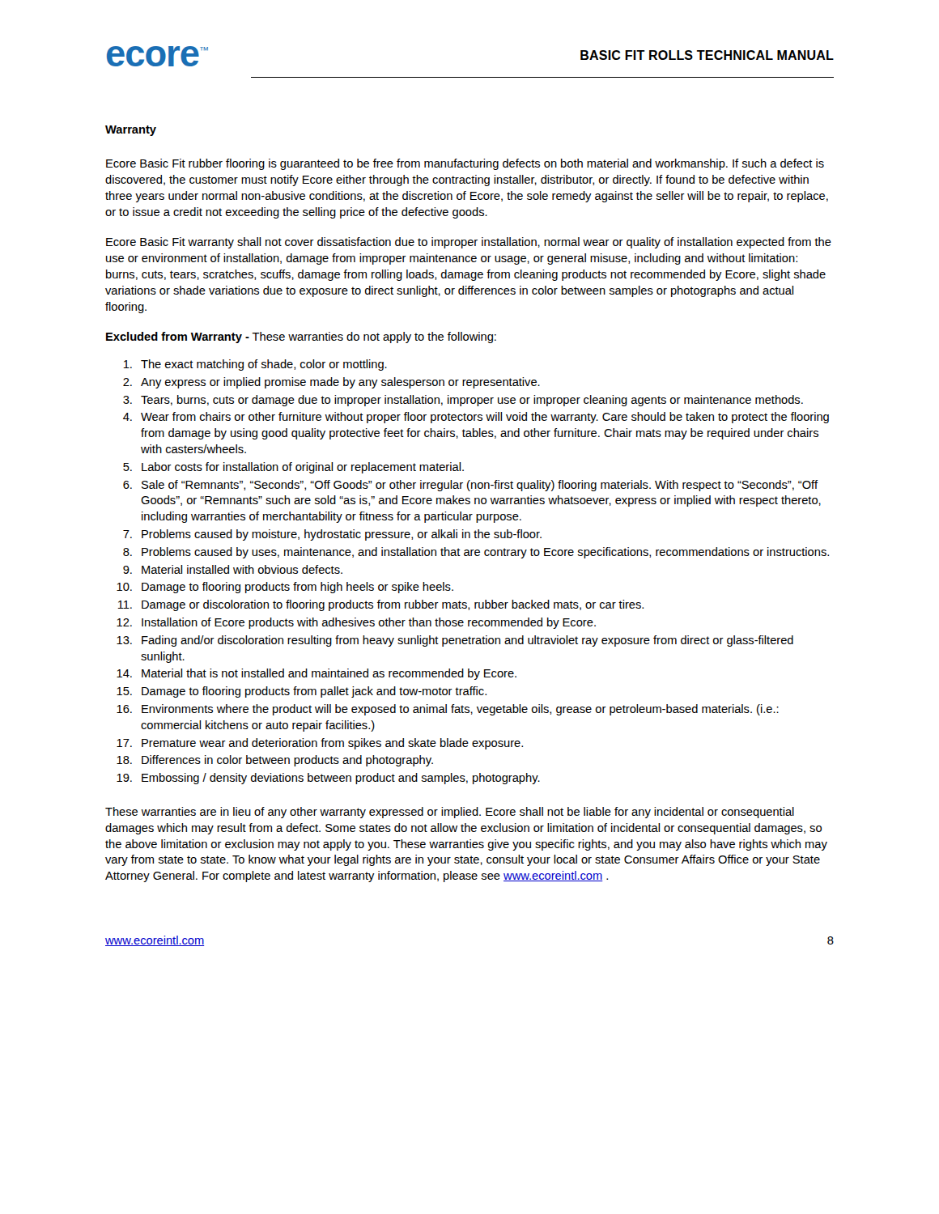ecore™
BASIC FIT ROLLS TECHNICAL MANUAL
Warranty
Ecore Basic Fit rubber flooring is guaranteed to be free from manufacturing defects on both material and workmanship. If such a defect is discovered, the customer must notify Ecore either through the contracting installer, distributor, or directly. If found to be defective within three years under normal non-abusive conditions, at the discretion of Ecore, the sole remedy against the seller will be to repair, to replace, or to issue a credit not exceeding the selling price of the defective goods.
Ecore Basic Fit warranty shall not cover dissatisfaction due to improper installation, normal wear or quality of installation expected from the use or environment of installation, damage from improper maintenance or usage, or general misuse, including and without limitation: burns, cuts, tears, scratches, scuffs, damage from rolling loads, damage from cleaning products not recommended by Ecore, slight shade variations or shade variations due to exposure to direct sunlight, or differences in color between samples or photographs and actual flooring.
Excluded from Warranty - These warranties do not apply to the following:
The exact matching of shade, color or mottling.
Any express or implied promise made by any salesperson or representative.
Tears, burns, cuts or damage due to improper installation, improper use or improper cleaning agents or maintenance methods.
Wear from chairs or other furniture without proper floor protectors will void the warranty. Care should be taken to protect the flooring from damage by using good quality protective feet for chairs, tables, and other furniture. Chair mats may be required under chairs with casters/wheels.
Labor costs for installation of original or replacement material.
Sale of “Remnants”, “Seconds”, “Off Goods” or other irregular (non-first quality) flooring materials. With respect to “Seconds”, “Off Goods”, or “Remnants” such are sold “as is,” and Ecore makes no warranties whatsoever, express or implied with respect thereto, including warranties of merchantability or fitness for a particular purpose.
Problems caused by moisture, hydrostatic pressure, or alkali in the sub-floor.
Problems caused by uses, maintenance, and installation that are contrary to Ecore specifications, recommendations or instructions.
Material installed with obvious defects.
Damage to flooring products from high heels or spike heels.
Damage or discoloration to flooring products from rubber mats, rubber backed mats, or car tires.
Installation of Ecore products with adhesives other than those recommended by Ecore.
Fading and/or discoloration resulting from heavy sunlight penetration and ultraviolet ray exposure from direct or glass-filtered sunlight.
Material that is not installed and maintained as recommended by Ecore.
Damage to flooring products from pallet jack and tow-motor traffic.
Environments where the product will be exposed to animal fats, vegetable oils, grease or petroleum-based materials. (i.e.: commercial kitchens or auto repair facilities.)
Premature wear and deterioration from spikes and skate blade exposure.
Differences in color between products and photography.
Embossing / density deviations between product and samples, photography.
These warranties are in lieu of any other warranty expressed or implied. Ecore shall not be liable for any incidental or consequential damages which may result from a defect. Some states do not allow the exclusion or limitation of incidental or consequential damages, so the above limitation or exclusion may not apply to you. These warranties give you specific rights, and you may also have rights which may vary from state to state. To know what your legal rights are in your state, consult your local or state Consumer Affairs Office or your State Attorney General. For complete and latest warranty information, please see www.ecoreintl.com .
www.ecoreintl.com
8